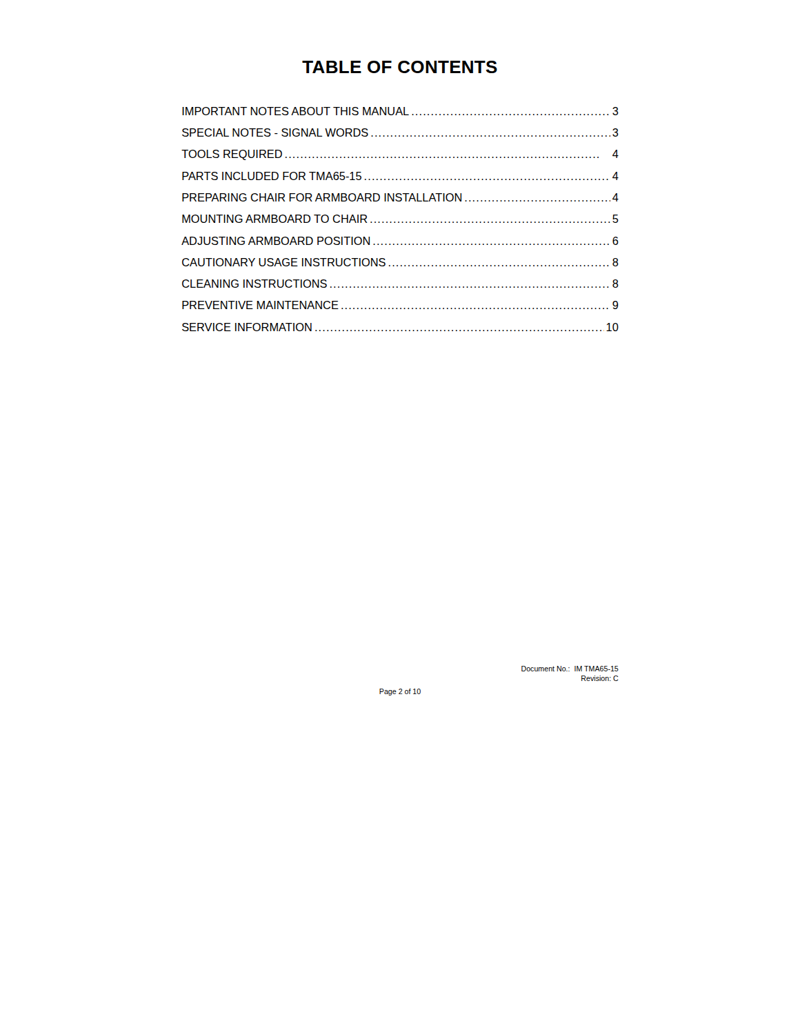TABLE OF CONTENTS
IMPORTANT NOTES ABOUT THIS MANUAL ................................................................................. 3
SPECIAL NOTES - SIGNAL WORDS ................................................................................. 3
TOOLS REQUIRED ................................................................................. 4
PARTS INCLUDED FOR TMA65-15 ................................................................................. 4
PREPARING CHAIR FOR ARMBOARD INSTALLATION ................................................................................. 4
MOUNTING ARMBOARD TO CHAIR ................................................................................. 5
ADJUSTING ARMBOARD POSITION ................................................................................. 6
CAUTIONARY USAGE INSTRUCTIONS ................................................................................. 8
CLEANING INSTRUCTIONS ................................................................................. 8
PREVENTIVE MAINTENANCE ................................................................................. 9
SERVICE INFORMATION ................................................................................. 10
Document No.: IM TMA65-15
Revision: C
Page 2 of 10